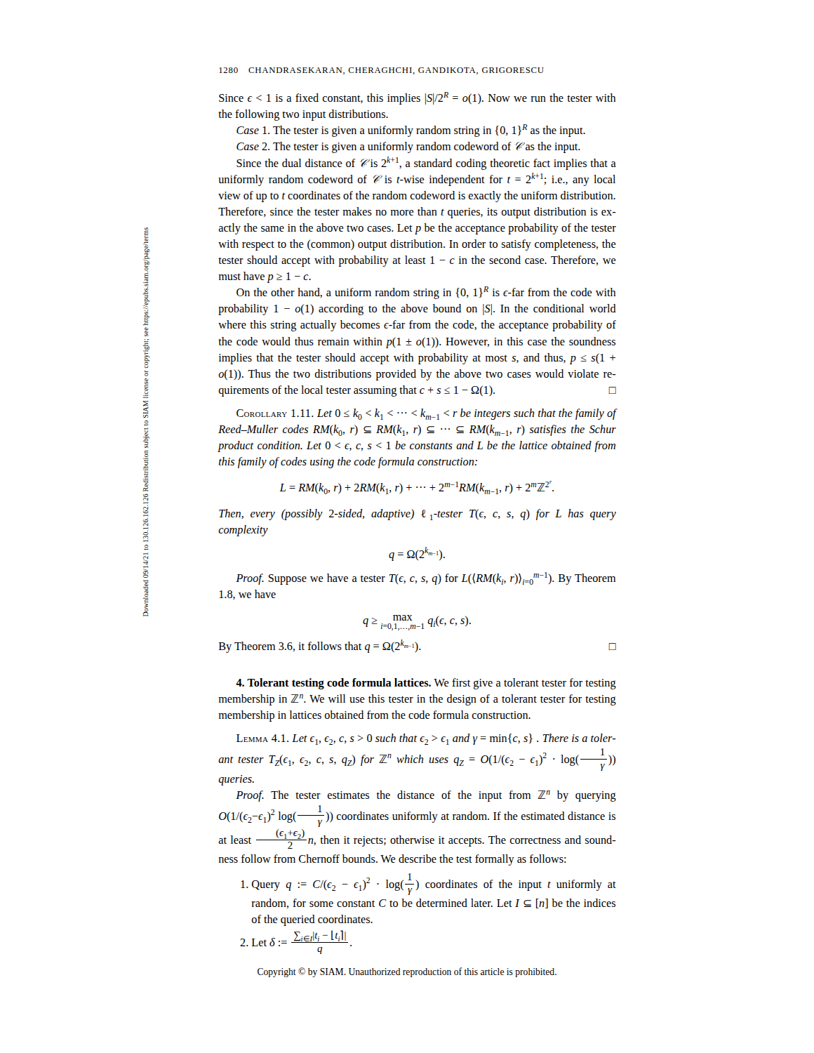Downloaded 09/14/21 to 130.126.162.126 Redistribution subject to SIAM license or copyright; see https://epubs.siam.org/page/terms
1280 Chandrasekaran, Cheraghchi, Gandikota, Grigorescu
Since ϵ < 1 is a fixed constant, this implies |S|/2R = o(1). Now we run the tester with the following two input distributions.
Case 1. The tester is given a uniformly random string in {0, 1}R as the input.
Case 2. The tester is given a uniformly random codeword of 𝒞 as the input.
Since the dual distance of 𝒞 is 2k+1, a standard coding theoretic fact implies that a uniformly random codeword of 𝒞 is t-wise independent for t = 2k+1; i.e., any local view of up to t coordinates of the random codeword is exactly the uniform distribution. Therefore, since the tester makes no more than t queries, its output distribution is exactly the same in the above two cases. Let p be the acceptance probability of the tester with respect to the (common) output distribution. In order to satisfy completeness, the tester should accept with probability at least 1 − c in the second case. Therefore, we must have p ≥ 1 − c.
On the other hand, a uniform random string in {0, 1}R is ϵ-far from the code with probability 1 − o(1) according to the above bound on |S|. In the conditional world where this string actually becomes ϵ-far from the code, the acceptance probability of the code would thus remain within p(1 ± o(1)). However, in this case the soundness implies that the tester should accept with probability at most s, and thus, p ≤ s(1 + o(1)). Thus the two distributions provided by the above two cases would violate requirements of the local tester assuming that c + s ≤ 1 − Ω(1). □
Corollary 1.11. Let 0 ≤ k0 < k1 < ··· < km−1 < r be integers such that the family of Reed–Muller codes RM(k0, r) ⊆ RM(k1, r) ⊆ ··· ⊆ RM(km−1, r) satisfies the Schur product condition. Let 0 < ϵ, c, s < 1 be constants and L be the lattice obtained from this family of codes using the code formula construction:
L = RM(k0, r) + 2RM(k1, r) + ··· + 2m−1RM(km−1, r) + 2mℤ2r.
Then, every (possibly 2-sided, adaptive) ℓ1-tester T(ϵ, c, s, q) for L has query complexity
q = Ω(2km−1).
Proof. Suppose we have a tester T(ϵ, c, s, q) for L(⟨RM(ki, r)⟩i=0m−1). By Theorem 1.8, we have
q ≥ max i=0,1,…,m−1 qi(ϵ, c, s).
By Theorem 3.6, it follows that q = Ω(2km−1). □
4. Tolerant testing code formula lattices. We first give a tolerant tester for testing membership in ℤn. We will use this tester in the design of a tolerant tester for testing membership in lattices obtained from the code formula construction.
Lemma 4.1. Let ϵ1, ϵ2, c, s > 0 such that ϵ2 > ϵ1 and γ = min{c, s} . There is a tolerant tester TZ(ϵ1, ϵ2, c, s, qZ) for ℤn which uses qZ = O(1/(ϵ2 − ϵ1)2 · log(1 γ)) queries.
Proof. The tester estimates the distance of the input from ℤn by querying O(1/(ϵ2−ϵ1)2 log(1 γ)) coordinates uniformly at random. If the estimated distance is at least (ϵ1+ϵ2) 2 n, then it rejects; otherwise it accepts. The correctness and soundness follow from Chernoff bounds. We describe the test formally as follows:
Query q := C/(ϵ2 − ϵ1)2 · log(1 γ) coordinates of the input t uniformly at random, for some constant C to be determined later. Let I ⊆ [n] be the indices of the queried coordinates.
Let δ := ∑i∈I|ti − ⌊ti⌉|q.
Copyright © by SIAM. Unauthorized reproduction of this article is prohibited.